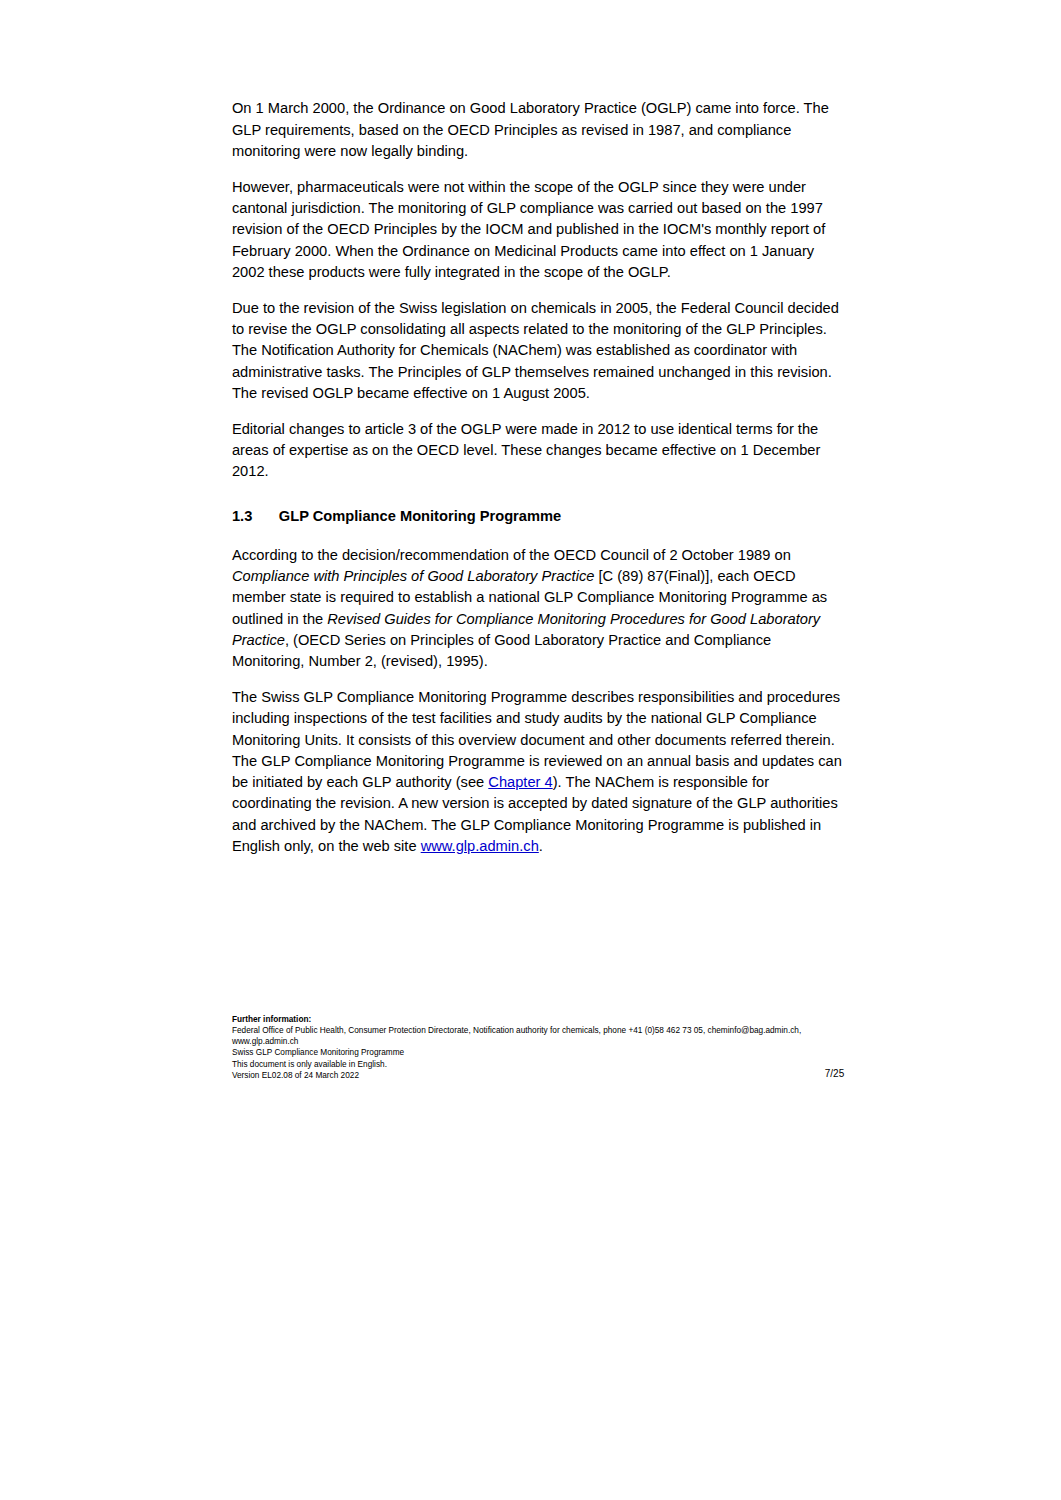On 1 March 2000, the Ordinance on Good Laboratory Practice (OGLP) came into force. The GLP requirements, based on the OECD Principles as revised in 1987, and compliance monitoring were now legally binding.
However, pharmaceuticals were not within the scope of the OGLP since they were under cantonal jurisdiction. The monitoring of GLP compliance was carried out based on the 1997 revision of the OECD Principles by the IOCM and published in the IOCM's monthly report of February 2000. When the Ordinance on Medicinal Products came into effect on 1 January 2002 these products were fully integrated in the scope of the OGLP.
Due to the revision of the Swiss legislation on chemicals in 2005, the Federal Council decided to revise the OGLP consolidating all aspects related to the monitoring of the GLP Principles. The Notification Authority for Chemicals (NAChem) was established as coordinator with administrative tasks. The Principles of GLP themselves remained unchanged in this revision. The revised OGLP became effective on 1 August 2005.
Editorial changes to article 3 of the OGLP were made in 2012 to use identical terms for the areas of expertise as on the OECD level. These changes became effective on 1 December 2012.
1.3 GLP Compliance Monitoring Programme
According to the decision/recommendation of the OECD Council of 2 October 1989 on Compliance with Principles of Good Laboratory Practice [C (89) 87(Final)], each OECD member state is required to establish a national GLP Compliance Monitoring Programme as outlined in the Revised Guides for Compliance Monitoring Procedures for Good Laboratory Practice, (OECD Series on Principles of Good Laboratory Practice and Compliance Monitoring, Number 2, (revised), 1995).
The Swiss GLP Compliance Monitoring Programme describes responsibilities and procedures including inspections of the test facilities and study audits by the national GLP Compliance Monitoring Units. It consists of this overview document and other documents referred therein.
The GLP Compliance Monitoring Programme is reviewed on an annual basis and updates can be initiated by each GLP authority (see Chapter 4). The NAChem is responsible for coordinating the revision. A new version is accepted by dated signature of the GLP authorities and archived by the NAChem. The GLP Compliance Monitoring Programme is published in English only, on the web site www.glp.admin.ch.
Further information:
Federal Office of Public Health, Consumer Protection Directorate, Notification authority for chemicals, phone +41 (0)58 462 73 05, cheminfo@bag.admin.ch, www.glp.admin.ch
Swiss GLP Compliance Monitoring Programme
This document is only available in English.
Version EL02.08 of 24 March 2022
7/25